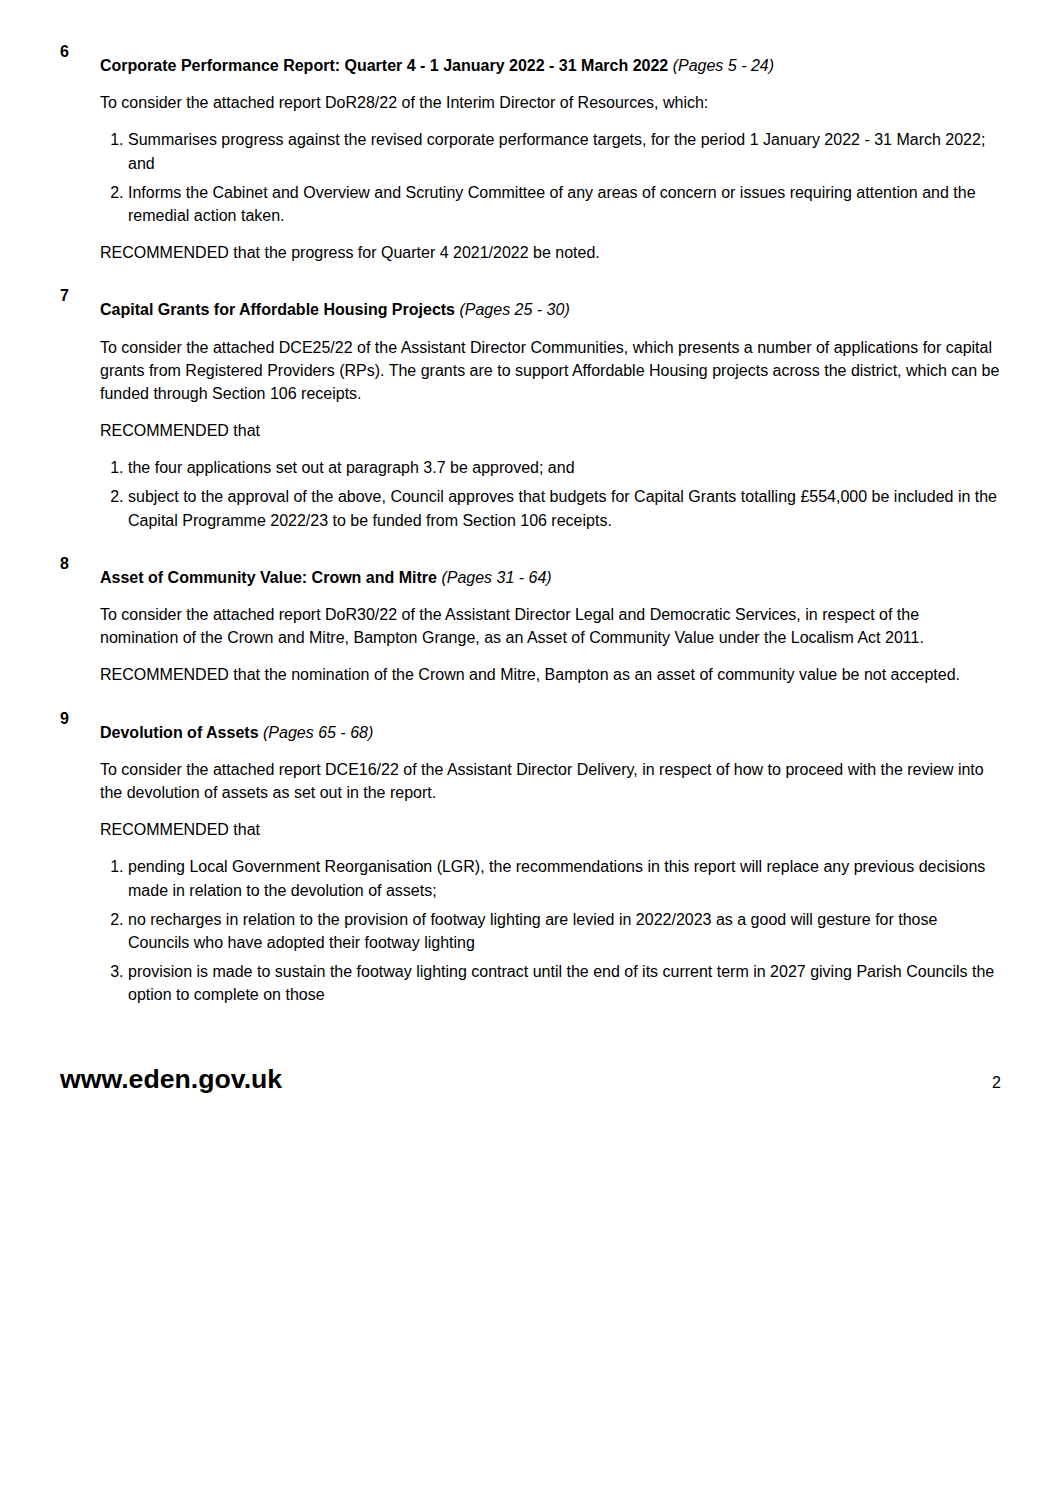6
Corporate Performance Report: Quarter 4 - 1 January 2022 - 31 March 2022 (Pages 5 - 24)
To consider the attached report DoR28/22 of the Interim Director of Resources, which:
Summarises progress against the revised corporate performance targets, for the period 1 January 2022 - 31 March 2022; and
Informs the Cabinet and Overview and Scrutiny Committee of any areas of concern or issues requiring attention and the remedial action taken.
RECOMMENDED that the progress for Quarter 4 2021/2022 be noted.
7
Capital Grants for Affordable Housing Projects (Pages 25 - 30)
To consider the attached DCE25/22 of the Assistant Director Communities, which presents a number of applications for capital grants from Registered Providers (RPs). The grants are to support Affordable Housing projects across the district, which can be funded through Section 106 receipts.
RECOMMENDED that
the four applications set out at paragraph 3.7 be approved; and
subject to the approval of the above, Council approves that budgets for Capital Grants totalling £554,000 be included in the Capital Programme 2022/23 to be funded from Section 106 receipts.
8
Asset of Community Value: Crown and Mitre (Pages 31 - 64)
To consider the attached report DoR30/22 of the Assistant Director Legal and Democratic Services, in respect of the nomination of the Crown and Mitre, Bampton Grange, as an Asset of Community Value under the Localism Act 2011.
RECOMMENDED that the nomination of the Crown and Mitre, Bampton as an asset of community value be not accepted.
9
Devolution of Assets (Pages 65 - 68)
To consider the attached report DCE16/22 of the Assistant Director Delivery, in respect of how to proceed with the review into the devolution of assets as set out in the report.
RECOMMENDED that
pending Local Government Reorganisation (LGR), the recommendations in this report will replace any previous decisions made in relation to the devolution of assets;
no recharges in relation to the provision of footway lighting are levied in 2022/2023 as a good will gesture for those Councils who have adopted their footway lighting
provision is made to sustain the footway lighting contract until the end of its current term in 2027 giving Parish Councils the option to complete on those
www.eden.gov.uk 2